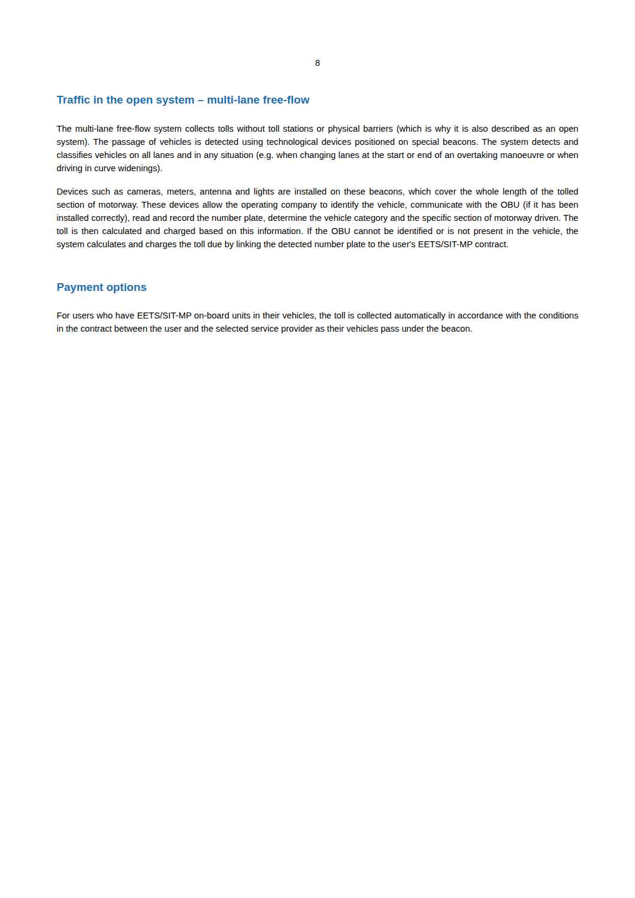8
Traffic in the open system – multi-lane free-flow
The multi-lane free-flow system collects tolls without toll stations or physical barriers (which is why it is also described as an open system). The passage of vehicles is detected using technological devices positioned on special beacons. The system detects and classifies vehicles on all lanes and in any situation (e.g. when changing lanes at the start or end of an overtaking manoeuvre or when driving in curve widenings).
Devices such as cameras, meters, antenna and lights are installed on these beacons, which cover the whole length of the tolled section of motorway. These devices allow the operating company to identify the vehicle, communicate with the OBU (if it has been installed correctly), read and record the number plate, determine the vehicle category and the specific section of motorway driven. The toll is then calculated and charged based on this information. If the OBU cannot be identified or is not present in the vehicle, the system calculates and charges the toll due by linking the detected number plate to the user's EETS/SIT-MP contract.
Payment options
For users who have EETS/SIT-MP on-board units in their vehicles, the toll is collected automatically in accordance with the conditions in the contract between the user and the selected service provider as their vehicles pass under the beacon.